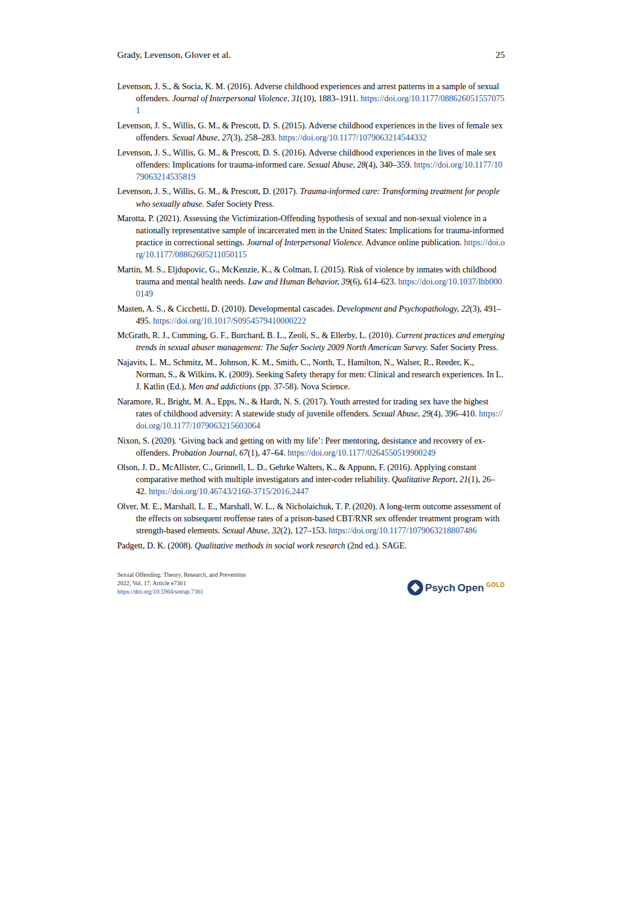Grady, Levenson, Glover et al. 25
Levenson, J. S., & Socia, K. M. (2016). Adverse childhood experiences and arrest patterns in a sample of sexual offenders. Journal of Interpersonal Violence, 31(10), 1883–1911. https://doi.org/10.1177/0886260515570751
Levenson, J. S., Willis, G. M., & Prescott, D. S. (2015). Adverse childhood experiences in the lives of female sex offenders. Sexual Abuse, 27(3), 258–283. https://doi.org/10.1177/1079063214544332
Levenson, J. S., Willis, G. M., & Prescott, D. S. (2016). Adverse childhood experiences in the lives of male sex offenders: Implications for trauma-informed care. Sexual Abuse, 28(4), 340–359. https://doi.org/10.1177/1079063214535819
Levenson, J. S., Willis, G. M., & Prescott, D. (2017). Trauma-informed care: Transforming treatment for people who sexually abuse. Safer Society Press.
Marotta, P. (2021). Assessing the Victimization-Offending hypothesis of sexual and non-sexual violence in a nationally representative sample of incarcerated men in the United States: Implications for trauma-informed practice in correctional settings. Journal of Interpersonal Violence. Advance online publication. https://doi.org/10.1177/08862605211050115
Martin, M. S., Eljdupovic, G., McKenzie, K., & Colman, I. (2015). Risk of violence by inmates with childhood trauma and mental health needs. Law and Human Behavior, 39(6), 614–623. https://doi.org/10.1037/lhb0000149
Masten, A. S., & Cicchetti, D. (2010). Developmental cascades. Development and Psychopathology, 22(3), 491–495. https://doi.org/10.1017/S0954579410000222
McGrath, R. J., Cumming, G. F., Burchard, B. L., Zeoli, S., & Ellerby, L. (2010). Current practices and emerging trends in sexual abuser management: The Safer Society 2009 North American Survey. Safer Society Press.
Najavits, L. M., Schmitz, M., Johnson, K. M., Smith, C., North, T., Hamilton, N., Walser, R., Reeder, K., Norman, S., & Wilkins, K. (2009). Seeking Safety therapy for men: Clinical and research experiences. In L. J. Katlin (Ed.), Men and addictions (pp. 37-58). Nova Science.
Naramore, R., Bright, M. A., Epps, N., & Hardt, N. S. (2017). Youth arrested for trading sex have the highest rates of childhood adversity: A statewide study of juvenile offenders. Sexual Abuse, 29(4), 396–410. https://doi.org/10.1177/1079063215603064
Nixon, S. (2020). ‘Giving back and getting on with my life’: Peer mentoring, desistance and recovery of ex-offenders. Probation Journal, 67(1), 47–64. https://doi.org/10.1177/0264550519900249
Olson, J. D., McAllister, C., Grinnell, L. D., Gehrke Walters, K., & Appunn, F. (2016). Applying constant comparative method with multiple investigators and inter-coder reliability. Qualitative Report, 21(1), 26–42. https://doi.org/10.46743/2160-3715/2016.2447
Olver, M. E., Marshall, L. E., Marshall, W. L., & Nicholaichuk, T. P. (2020). A long-term outcome assessment of the effects on subsequent reoffense rates of a prison-based CBT/RNR sex offender treatment program with strength-based elements. Sexual Abuse, 32(2), 127–153. https://doi.org/10.1177/1079063218807486
Padgett, D. K. (2008). Qualitative methods in social work research (2nd ed.). SAGE.
Sexual Offending: Theory, Research, and Prevention
2022, Vol. 17, Article e7361
https://doi.org/10.5964/sotrap.7361
Psych Open GOLD